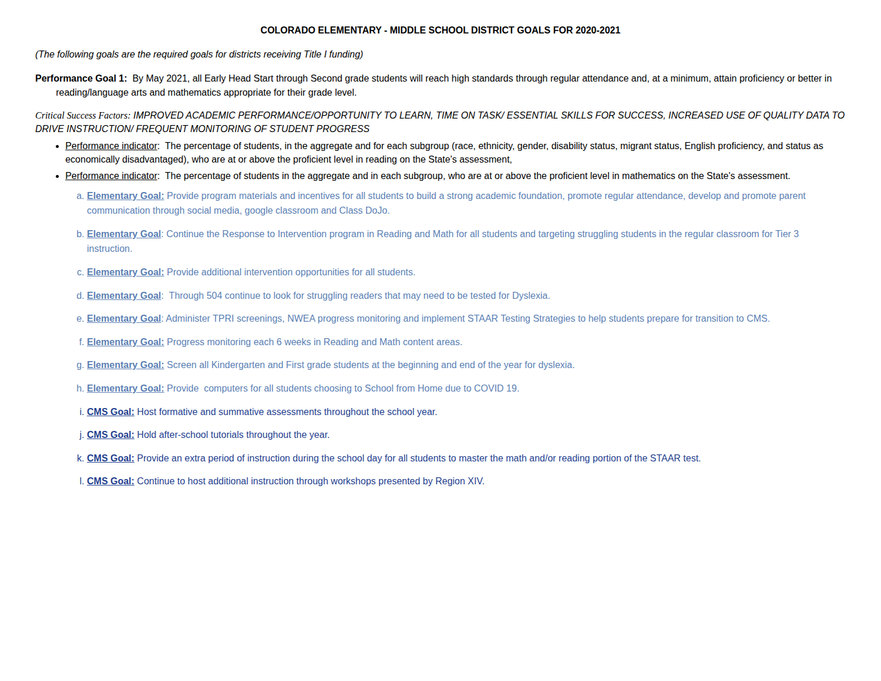COLORADO ELEMENTARY - MIDDLE SCHOOL DISTRICT GOALS FOR 2020-2021
(The following goals are the required goals for districts receiving Title I funding)
Performance Goal 1: By May 2021, all Early Head Start through Second grade students will reach high standards through regular attendance and, at a minimum, attain proficiency or better in reading/language arts and mathematics appropriate for their grade level.
Critical Success Factors: IMPROVED ACADEMIC PERFORMANCE/OPPORTUNITY TO LEARN, TIME ON TASK/ ESSENTIAL SKILLS FOR SUCCESS, INCREASED USE OF QUALITY DATA TO DRIVE INSTRUCTION/ FREQUENT MONITORING OF STUDENT PROGRESS
Performance indicator: The percentage of students, in the aggregate and for each subgroup (race, ethnicity, gender, disability status, migrant status, English proficiency, and status as economically disadvantaged), who are at or above the proficient level in reading on the State's assessment,
Performance indicator: The percentage of students in the aggregate and in each subgroup, who are at or above the proficient level in mathematics on the State's assessment.
Elementary Goal: Provide program materials and incentives for all students to build a strong academic foundation, promote regular attendance, develop and promote parent communication through social media, google classroom and Class DoJo.
Elementary Goal: Continue the Response to Intervention program in Reading and Math for all students and targeting struggling students in the regular classroom for Tier 3 instruction.
Elementary Goal: Provide additional intervention opportunities for all students.
Elementary Goal: Through 504 continue to look for struggling readers that may need to be tested for Dyslexia.
Elementary Goal: Administer TPRI screenings, NWEA progress monitoring and implement STAAR Testing Strategies to help students prepare for transition to CMS.
Elementary Goal: Progress monitoring each 6 weeks in Reading and Math content areas.
Elementary Goal: Screen all Kindergarten and First grade students at the beginning and end of the year for dyslexia.
Elementary Goal: Provide computers for all students choosing to School from Home due to COVID 19.
CMS Goal: Host formative and summative assessments throughout the school year.
CMS Goal: Hold after-school tutorials throughout the year.
CMS Goal: Provide an extra period of instruction during the school day for all students to master the math and/or reading portion of the STAAR test.
CMS Goal: Continue to host additional instruction through workshops presented by Region XIV.